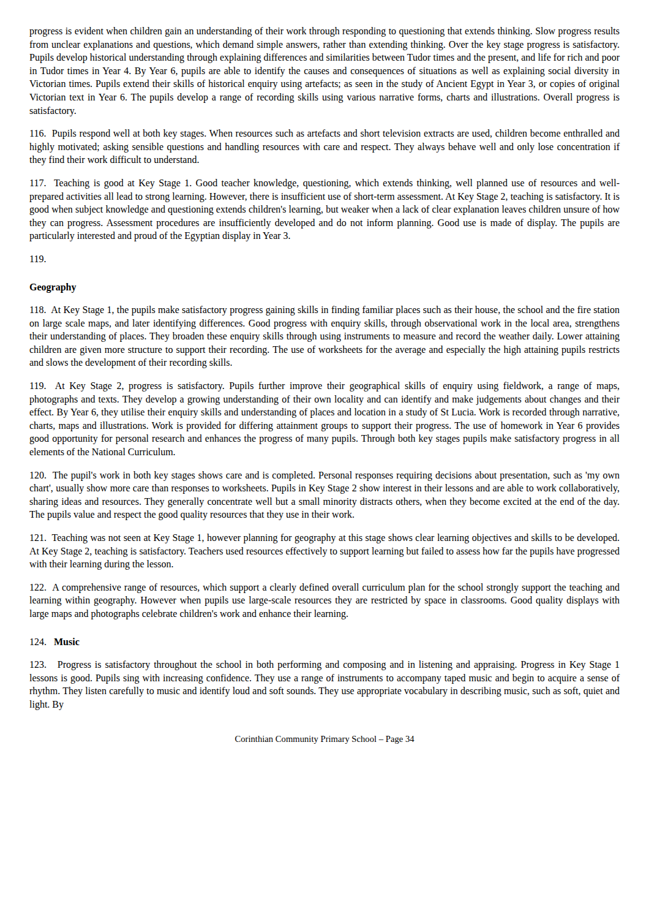progress is evident when children gain an understanding of their work through responding to questioning that extends thinking. Slow progress results from unclear explanations and questions, which demand simple answers, rather than extending thinking. Over the key stage progress is satisfactory. Pupils develop historical understanding through explaining differences and similarities between Tudor times and the present, and life for rich and poor in Tudor times in Year 4. By Year 6, pupils are able to identify the causes and consequences of situations as well as explaining social diversity in Victorian times. Pupils extend their skills of historical enquiry using artefacts; as seen in the study of Ancient Egypt in Year 3, or copies of original Victorian text in Year 6. The pupils develop a range of recording skills using various narrative forms, charts and illustrations. Overall progress is satisfactory.
116. Pupils respond well at both key stages. When resources such as artefacts and short television extracts are used, children become enthralled and highly motivated; asking sensible questions and handling resources with care and respect. They always behave well and only lose concentration if they find their work difficult to understand.
117. Teaching is good at Key Stage 1. Good teacher knowledge, questioning, which extends thinking, well planned use of resources and well-prepared activities all lead to strong learning. However, there is insufficient use of short-term assessment. At Key Stage 2, teaching is satisfactory. It is good when subject knowledge and questioning extends children's learning, but weaker when a lack of clear explanation leaves children unsure of how they can progress. Assessment procedures are insufficiently developed and do not inform planning. Good use is made of display. The pupils are particularly interested and proud of the Egyptian display in Year 3.
119.
Geography
118. At Key Stage 1, the pupils make satisfactory progress gaining skills in finding familiar places such as their house, the school and the fire station on large scale maps, and later identifying differences. Good progress with enquiry skills, through observational work in the local area, strengthens their understanding of places. They broaden these enquiry skills through using instruments to measure and record the weather daily. Lower attaining children are given more structure to support their recording. The use of worksheets for the average and especially the high attaining pupils restricts and slows the development of their recording skills.
119. At Key Stage 2, progress is satisfactory. Pupils further improve their geographical skills of enquiry using fieldwork, a range of maps, photographs and texts. They develop a growing understanding of their own locality and can identify and make judgements about changes and their effect. By Year 6, they utilise their enquiry skills and understanding of places and location in a study of St Lucia. Work is recorded through narrative, charts, maps and illustrations. Work is provided for differing attainment groups to support their progress. The use of homework in Year 6 provides good opportunity for personal research and enhances the progress of many pupils. Through both key stages pupils make satisfactory progress in all elements of the National Curriculum.
120. The pupil's work in both key stages shows care and is completed. Personal responses requiring decisions about presentation, such as 'my own chart', usually show more care than responses to worksheets. Pupils in Key Stage 2 show interest in their lessons and are able to work collaboratively, sharing ideas and resources. They generally concentrate well but a small minority distracts others, when they become excited at the end of the day. The pupils value and respect the good quality resources that they use in their work.
121. Teaching was not seen at Key Stage 1, however planning for geography at this stage shows clear learning objectives and skills to be developed. At Key Stage 2, teaching is satisfactory. Teachers used resources effectively to support learning but failed to assess how far the pupils have progressed with their learning during the lesson.
122. A comprehensive range of resources, which support a clearly defined overall curriculum plan for the school strongly support the teaching and learning within geography. However when pupils use large-scale resources they are restricted by space in classrooms. Good quality displays with large maps and photographs celebrate children's work and enhance their learning.
124. Music
123. Progress is satisfactory throughout the school in both performing and composing and in listening and appraising. Progress in Key Stage 1 lessons is good. Pupils sing with increasing confidence. They use a range of instruments to accompany taped music and begin to acquire a sense of rhythm. They listen carefully to music and identify loud and soft sounds. They use appropriate vocabulary in describing music, such as soft, quiet and light. By
Corinthian Community Primary School – Page 34